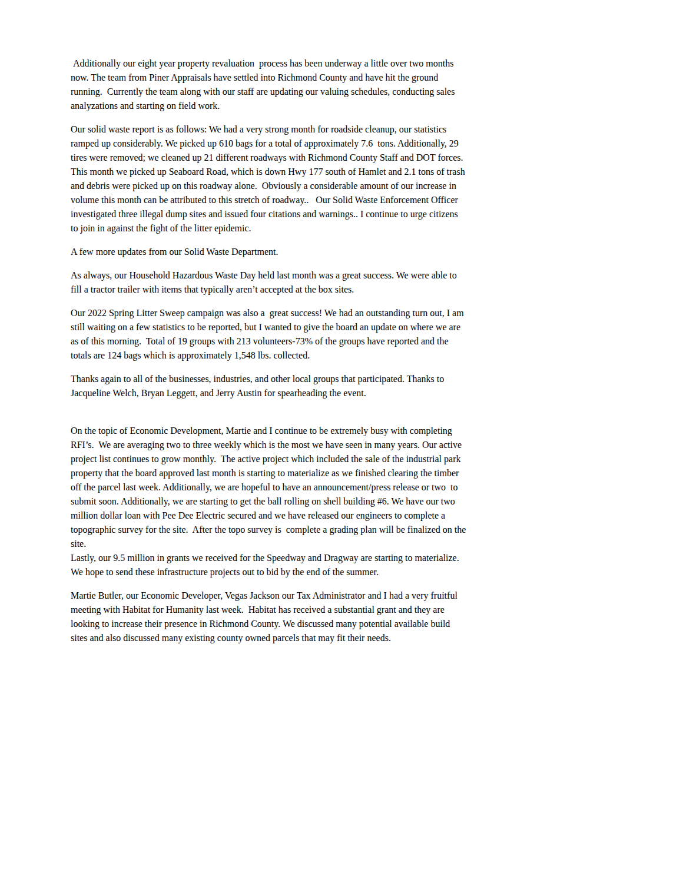Additionally our eight year property revaluation process has been underway a little over two months now. The team from Piner Appraisals have settled into Richmond County and have hit the ground running. Currently the team along with our staff are updating our valuing schedules, conducting sales analyzations and starting on field work.
Our solid waste report is as follows: We had a very strong month for roadside cleanup, our statistics ramped up considerably. We picked up 610 bags for a total of approximately 7.6 tons. Additionally, 29 tires were removed; we cleaned up 21 different roadways with Richmond County Staff and DOT forces. This month we picked up Seaboard Road, which is down Hwy 177 south of Hamlet and 2.1 tons of trash and debris were picked up on this roadway alone. Obviously a considerable amount of our increase in volume this month can be attributed to this stretch of roadway.. Our Solid Waste Enforcement Officer investigated three illegal dump sites and issued four citations and warnings.. I continue to urge citizens to join in against the fight of the litter epidemic.
A few more updates from our Solid Waste Department.
As always, our Household Hazardous Waste Day held last month was a great success. We were able to fill a tractor trailer with items that typically aren’t accepted at the box sites.
Our 2022 Spring Litter Sweep campaign was also a great success! We had an outstanding turn out, I am still waiting on a few statistics to be reported, but I wanted to give the board an update on where we are as of this morning. Total of 19 groups with 213 volunteers-73% of the groups have reported and the totals are 124 bags which is approximately 1,548 lbs. collected.
Thanks again to all of the businesses, industries, and other local groups that participated. Thanks to Jacqueline Welch, Bryan Leggett, and Jerry Austin for spearheading the event.
On the topic of Economic Development, Martie and I continue to be extremely busy with completing RFI’s. We are averaging two to three weekly which is the most we have seen in many years. Our active project list continues to grow monthly. The active project which included the sale of the industrial park property that the board approved last month is starting to materialize as we finished clearing the timber off the parcel last week. Additionally, we are hopeful to have an announcement/press release or two to submit soon. Additionally, we are starting to get the ball rolling on shell building #6. We have our two million dollar loan with Pee Dee Electric secured and we have released our engineers to complete a topographic survey for the site. After the topo survey is complete a grading plan will be finalized on the site.
Lastly, our 9.5 million in grants we received for the Speedway and Dragway are starting to materialize. We hope to send these infrastructure projects out to bid by the end of the summer.
Martie Butler, our Economic Developer, Vegas Jackson our Tax Administrator and I had a very fruitful meeting with Habitat for Humanity last week. Habitat has received a substantial grant and they are looking to increase their presence in Richmond County. We discussed many potential available build sites and also discussed many existing county owned parcels that may fit their needs.